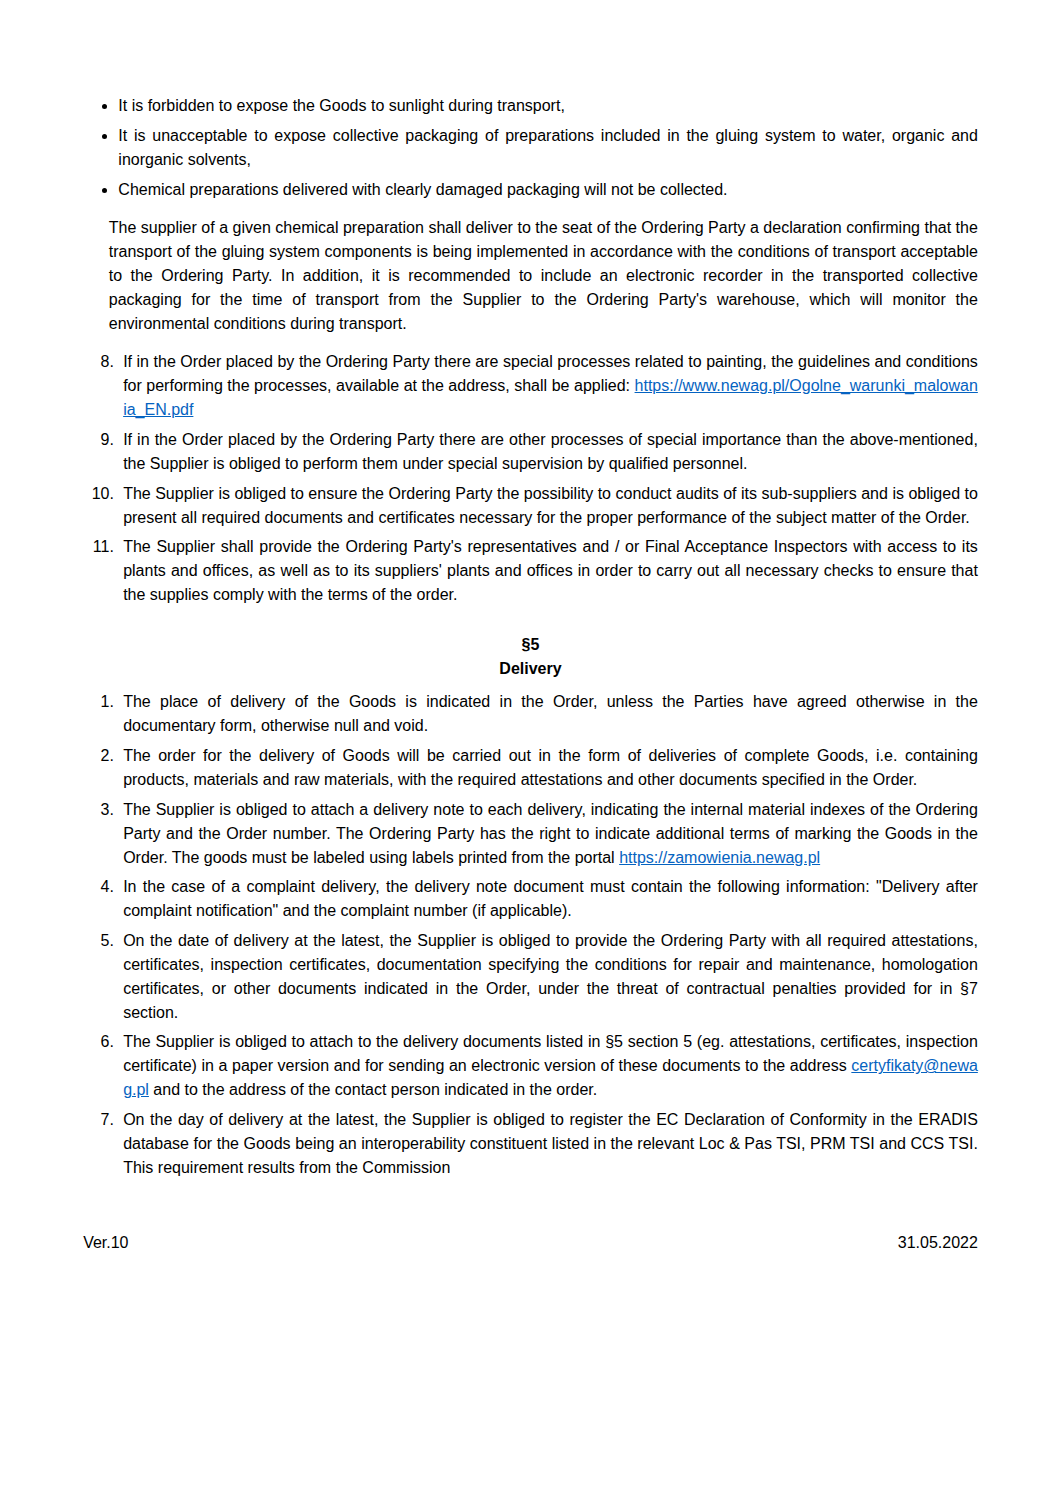It is forbidden to expose the Goods to sunlight during transport,
It is unacceptable to expose collective packaging of preparations included in the gluing system to water, organic and inorganic solvents,
Chemical preparations delivered with clearly damaged packaging will not be collected.
The supplier of a given chemical preparation shall deliver to the seat of the Ordering Party a declaration confirming that the transport of the gluing system components is being implemented in accordance with the conditions of transport acceptable to the Ordering Party. In addition, it is recommended to include an electronic recorder in the transported collective packaging for the time of transport from the Supplier to the Ordering Party's warehouse, which will monitor the environmental conditions during transport.
If in the Order placed by the Ordering Party there are special processes related to painting, the guidelines and conditions for performing the processes, available at the address, shall be applied: https://www.newag.pl/Ogolne_warunki_malowania_EN.pdf
If in the Order placed by the Ordering Party there are other processes of special importance than the above-mentioned, the Supplier is obliged to perform them under special supervision by qualified personnel.
The Supplier is obliged to ensure the Ordering Party the possibility to conduct audits of its sub-suppliers and is obliged to present all required documents and certificates necessary for the proper performance of the subject matter of the Order.
The Supplier shall provide the Ordering Party's representatives and / or Final Acceptance Inspectors with access to its plants and offices, as well as to its suppliers' plants and offices in order to carry out all necessary checks to ensure that the supplies comply with the terms of the order.
§5
Delivery
The place of delivery of the Goods is indicated in the Order, unless the Parties have agreed otherwise in the documentary form, otherwise null and void.
The order for the delivery of Goods will be carried out in the form of deliveries of complete Goods, i.e. containing products, materials and raw materials, with the required attestations and other documents specified in the Order.
The Supplier is obliged to attach a delivery note to each delivery, indicating the internal material indexes of the Ordering Party and the Order number. The Ordering Party has the right to indicate additional terms of marking the Goods in the Order. The goods must be labeled using labels printed from the portal https://zamowienia.newag.pl
In the case of a complaint delivery, the delivery note document must contain the following information: "Delivery after complaint notification" and the complaint number (if applicable).
On the date of delivery at the latest, the Supplier is obliged to provide the Ordering Party with all required attestations, certificates, inspection certificates, documentation specifying the conditions for repair and maintenance, homologation certificates, or other documents indicated in the Order, under the threat of contractual penalties provided for in §7 section.
The Supplier is obliged to attach to the delivery documents listed in §5 section 5 (eg. attestations, certificates, inspection certificate) in a paper version and for sending an electronic version of these documents to the address certyfikaty@newag.pl and to the address of the contact person indicated in the order.
On the day of delivery at the latest, the Supplier is obliged to register the EC Declaration of Conformity in the ERADIS database for the Goods being an interoperability constituent listed in the relevant Loc & Pas TSI, PRM TSI and CCS TSI. This requirement results from the Commission
Ver.10 31.05.2022